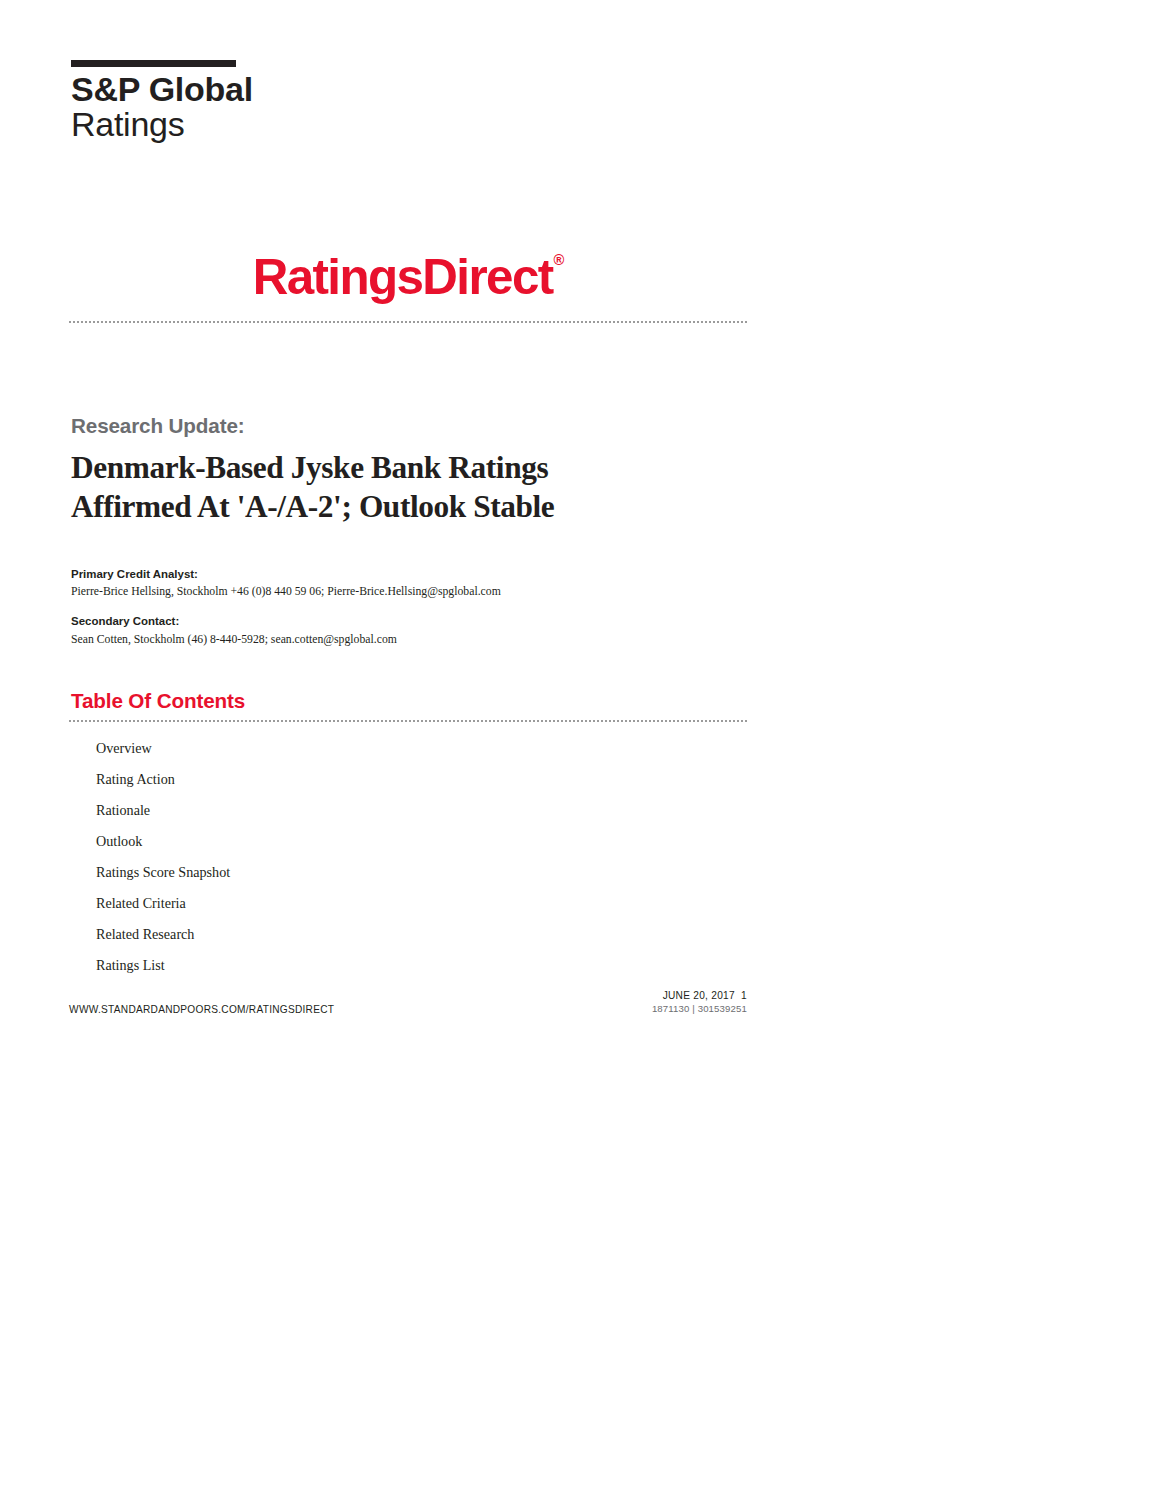S&P Global
Ratings
RatingsDirect®
Research Update:
Denmark-Based Jyske Bank Ratings
Affirmed At 'A-/A-2'; Outlook Stable
Primary Credit Analyst:
Pierre-Brice Hellsing, Stockholm +46 (0)8 440 59 06; Pierre-Brice.Hellsing@spglobal.com
Secondary Contact:
Sean Cotten, Stockholm (46) 8-440-5928; sean.cotten@spglobal.com
Table Of Contents
Overview
Rating Action
Rationale
Outlook
Ratings Score Snapshot
Related Criteria
Related Research
Ratings List
WWW.STANDARDANDPOORS.COM/RATINGSDIRECT
JUNE 20, 2017 1
1871130 | 301539251